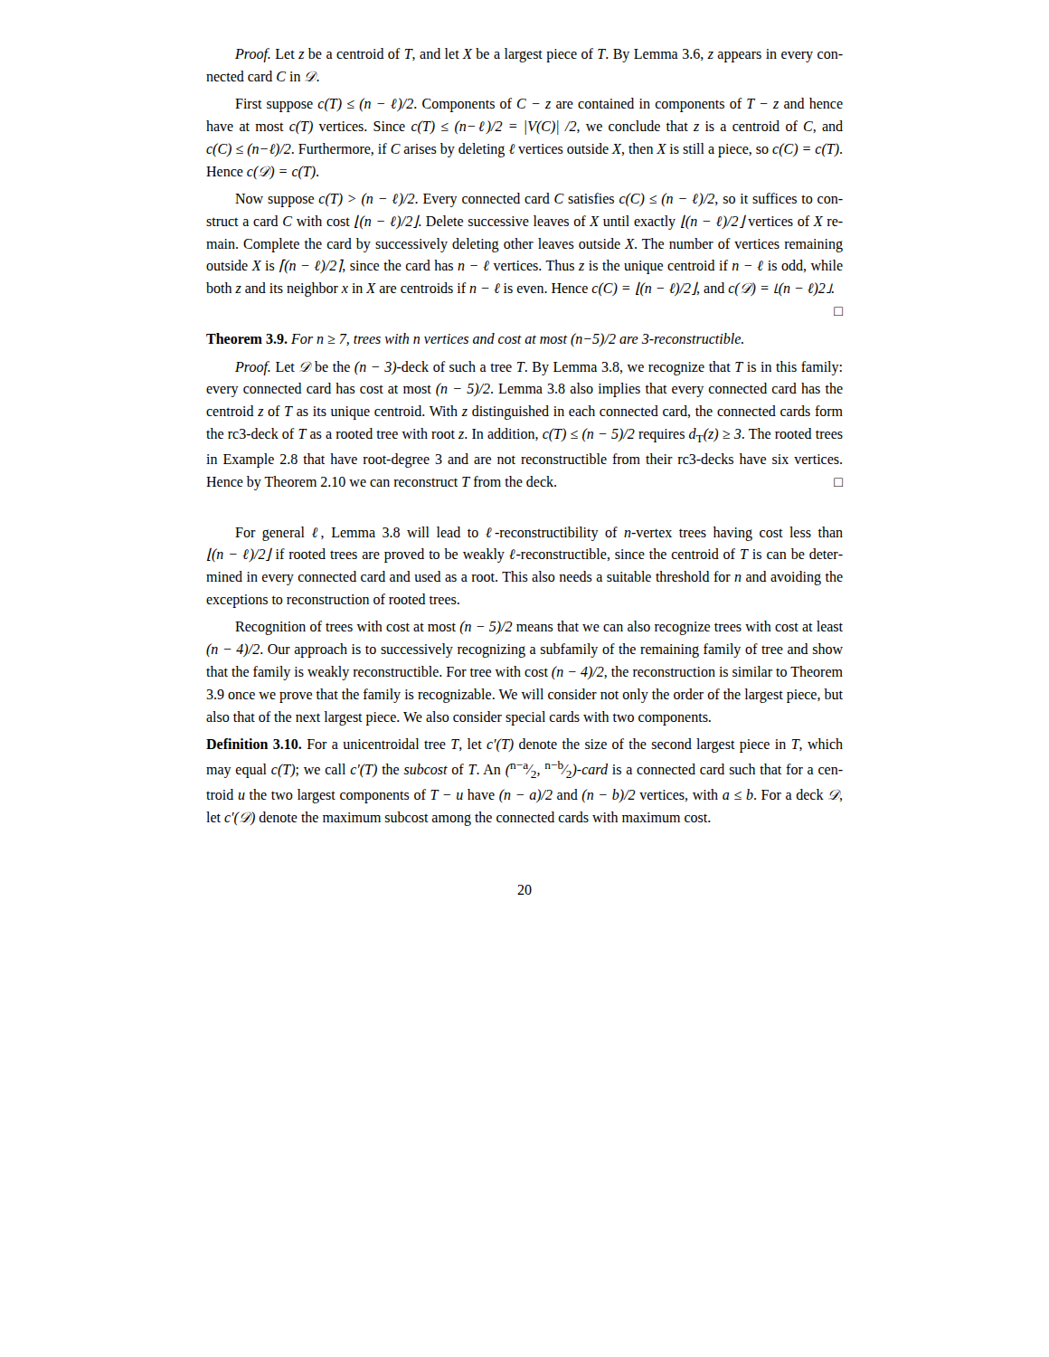Proof. Let z be a centroid of T, and let X be a largest piece of T. By Lemma 3.6, z appears in every connected card C in 𝒟.
First suppose c(T) ≤ (n − ℓ)/2. Components of C − z are contained in components of T − z and hence have at most c(T) vertices. Since c(T) ≤ (n−ℓ)/2 = |V(C)| /2, we conclude that z is a centroid of C, and c(C) ≤ (n−ℓ)/2. Furthermore, if C arises by deleting ℓ vertices outside X, then X is still a piece, so c(C) = c(T). Hence c(𝒟) = c(T).
Now suppose c(T) > (n − ℓ)/2. Every connected card C satisfies c(C) ≤ (n − ℓ)/2, so it suffices to construct a card C with cost ⌊(n − ℓ)/2⌋. Delete successive leaves of X until exactly ⌊(n − ℓ)/2⌋ vertices of X remain. Complete the card by successively deleting other leaves outside X. The number of vertices remaining outside X is ⌈(n − ℓ)/2⌉, since the card has n − ℓ vertices. Thus z is the unique centroid if n − ℓ is odd, while both z and its neighbor x in X are centroids if n − ℓ is even. Hence c(C) = ⌊(n − ℓ)/2⌋, and c(𝒟) = ⌊(n − ℓ)2⌋. □
Theorem 3.9. For n ≥ 7, trees with n vertices and cost at most (n−5)/2 are 3-reconstructible.
Proof. Let 𝒟 be the (n − 3)-deck of such a tree T. By Lemma 3.8, we recognize that T is in this family: every connected card has cost at most (n − 5)/2. Lemma 3.8 also implies that every connected card has the centroid z of T as its unique centroid. With z distinguished in each connected card, the connected cards form the rc3-deck of T as a rooted tree with root z. In addition, c(T) ≤ (n − 5)/2 requires dT(z) ≥ 3. The rooted trees in Example 2.8 that have root-degree 3 and are not reconstructible from their rc3-decks have six vertices. Hence by Theorem 2.10 we can reconstruct T from the deck. □
For general ℓ, Lemma 3.8 will lead to ℓ-reconstructibility of n-vertex trees having cost less than ⌊(n − ℓ)/2⌋ if rooted trees are proved to be weakly ℓ-reconstructible, since the centroid of T is can be determined in every connected card and used as a root. This also needs a suitable threshold for n and avoiding the exceptions to reconstruction of rooted trees.
Recognition of trees with cost at most (n − 5)/2 means that we can also recognize trees with cost at least (n − 4)/2. Our approach is to successively recognizing a subfamily of the remaining family of tree and show that the family is weakly reconstructible. For tree with cost (n − 4)/2, the reconstruction is similar to Theorem 3.9 once we prove that the family is recognizable. We will consider not only the order of the largest piece, but also that of the next largest piece. We also consider special cards with two components.
Definition 3.10. For a unicentroidal tree T, let c′(T) denote the size of the second largest piece in T, which may equal c(T); we call c′(T) the subcost of T. An (n−a⁄2, n−b⁄2)-card is a connected card such that for a centroid u the two largest components of T − u have (n − a)/2 and (n − b)/2 vertices, with a ≤ b. For a deck 𝒟, let c′(𝒟) denote the maximum subcost among the connected cards with maximum cost.
20